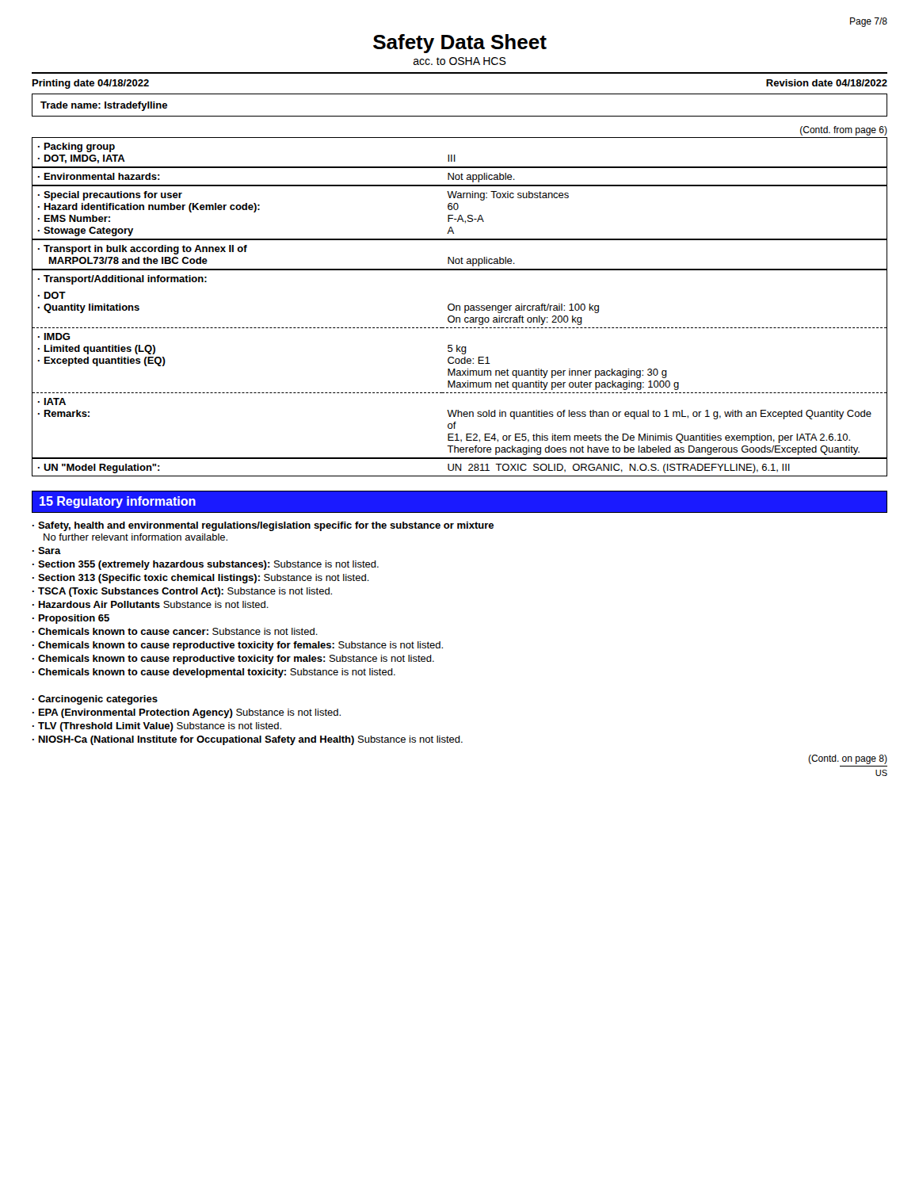Page 7/8
Safety Data Sheet
acc. to OSHA HCS
Printing date 04/18/2022 Revision date 04/18/2022
Trade name: Istradefylline
(Contd. from page 6)
| · Packing group · DOT, IMDG, IATA | III |
| · Environmental hazards: | Not applicable. |
| · Special precautions for user · Hazard identification number (Kemler code): · EMS Number: · Stowage Category | Warning: Toxic substances 60 F-A,S-A A |
| · Transport in bulk according to Annex II of MARPOL73/78 and the IBC Code | Not applicable. |
| · Transport/Additional information: | |
| · DOT · Quantity limitations | On passenger aircraft/rail: 100 kg On cargo aircraft only: 200 kg |
| · IMDG · Limited quantities (LQ) · Excepted quantities (EQ) | 5 kg Code: E1 Maximum net quantity per inner packaging: 30 g Maximum net quantity per outer packaging: 1000 g |
| · IATA · Remarks: | When sold in quantities of less than or equal to 1 mL, or 1 g, with an Excepted Quantity Code of E1, E2, E4, or E5, this item meets the De Minimis Quantities exemption, per IATA 2.6.10. Therefore packaging does not have to be labeled as Dangerous Goods/Excepted Quantity. |
| · UN "Model Regulation": | UN 2811 TOXIC SOLID, ORGANIC, N.O.S. (ISTRADEFYLLINE), 6.1, III |
15 Regulatory information
· Safety, health and environmental regulations/legislation specific for the substance or mixture
No further relevant information available.
· Sara
· Section 355 (extremely hazardous substances): Substance is not listed.
· Section 313 (Specific toxic chemical listings): Substance is not listed.
· TSCA (Toxic Substances Control Act): Substance is not listed.
· Hazardous Air Pollutants Substance is not listed.
· Proposition 65
· Chemicals known to cause cancer: Substance is not listed.
· Chemicals known to cause reproductive toxicity for females: Substance is not listed.
· Chemicals known to cause reproductive toxicity for males: Substance is not listed.
· Chemicals known to cause developmental toxicity: Substance is not listed.
· Carcinogenic categories
· EPA (Environmental Protection Agency) Substance is not listed.
· TLV (Threshold Limit Value) Substance is not listed.
· NIOSH-Ca (National Institute for Occupational Safety and Health) Substance is not listed.
(Contd. on page 8)
US